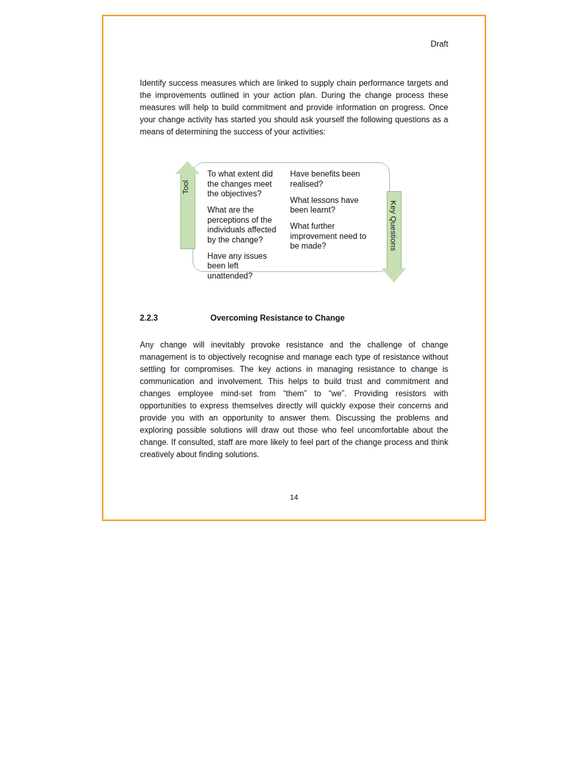Draft
Identify success measures which are linked to supply chain performance targets and the improvements outlined in your action plan. During the change process these measures will help to build commitment and provide information on progress. Once your change activity has started you should ask yourself the following questions as a means of determining the success of your activities:
Tool
To what extent did the changes meet the objectives?
What are the perceptions of the individuals affected by the change?
Have any issues been left unattended?
Have benefits been realised?
What lessons have been learnt?
What further improvement need to be made?
Key Questions
2.2.3 Overcoming Resistance to Change
Any change will inevitably provoke resistance and the challenge of change management is to objectively recognise and manage each type of resistance without settling for compromises. The key actions in managing resistance to change is communication and involvement. This helps to build trust and commitment and changes employee mind-set from “them” to “we”. Providing resistors with opportunities to express themselves directly will quickly expose their concerns and provide you with an opportunity to answer them. Discussing the problems and exploring possible solutions will draw out those who feel uncomfortable about the change. If consulted, staff are more likely to feel part of the change process and think creatively about finding solutions.
14